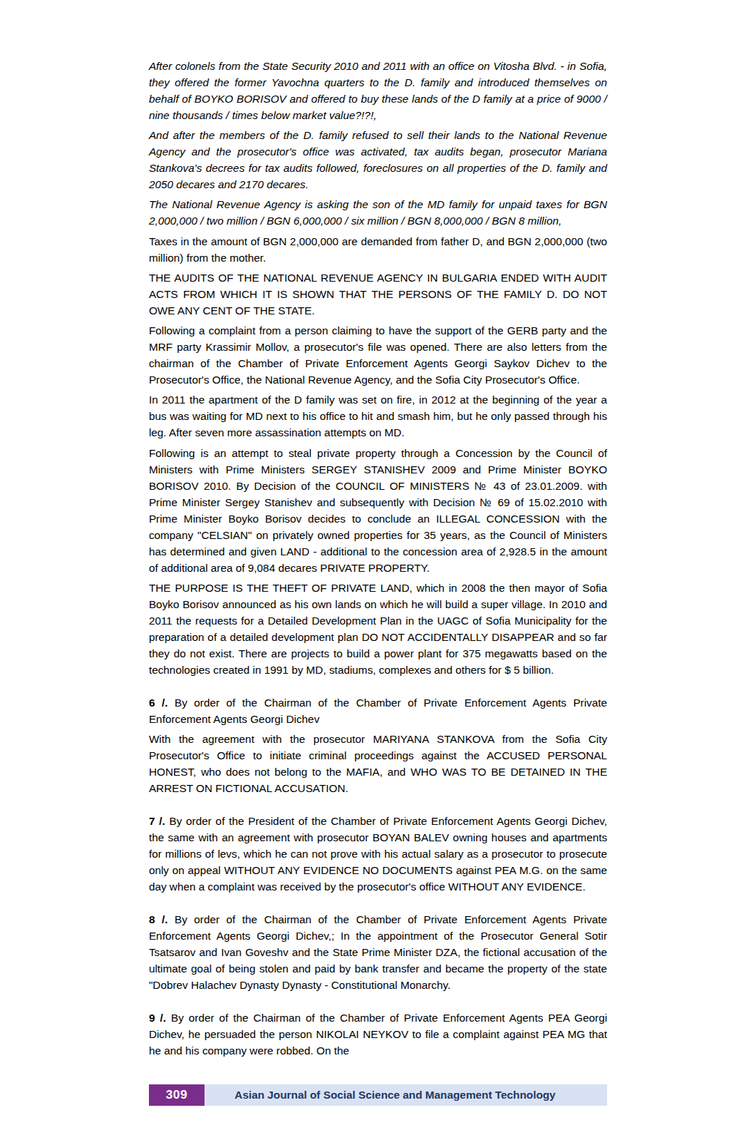After colonels from the State Security 2010 and 2011 with an office on Vitosha Blvd. - in Sofia, they offered the former Yavochna quarters to the D. family and introduced themselves on behalf of BOYKO BORISOV and offered to buy these lands of the D family at a price of 9000 / nine thousands / times below market value?!?!,
And after the members of the D. family refused to sell their lands to the National Revenue Agency and the prosecutor's office was activated, tax audits began, prosecutor Mariana Stankova's decrees for tax audits followed, foreclosures on all properties of the D. family and 2050 decares and 2170 decares.
The National Revenue Agency is asking the son of the MD family for unpaid taxes for BGN 2,000,000 / two million / BGN 6,000,000 / six million / BGN 8,000,000 / BGN 8 million,
Taxes in the amount of BGN 2,000,000 are demanded from father D, and BGN 2,000,000 (two million) from the mother.
THE AUDITS OF THE NATIONAL REVENUE AGENCY IN BULGARIA ENDED WITH AUDIT ACTS FROM WHICH IT IS SHOWN THAT THE PERSONS OF THE FAMILY D. DO NOT OWE ANY CENT OF THE STATE.
Following a complaint from a person claiming to have the support of the GERB party and the MRF party Krassimir Mollov, a prosecutor's file was opened. There are also letters from the chairman of the Chamber of Private Enforcement Agents Georgi Saykov Dichev to the Prosecutor's Office, the National Revenue Agency, and the Sofia City Prosecutor's Office.
In 2011 the apartment of the D family was set on fire, in 2012 at the beginning of the year a bus was waiting for MD next to his office to hit and smash him, but he only passed through his leg. After seven more assassination attempts on MD.
Following is an attempt to steal private property through a Concession by the Council of Ministers with Prime Ministers SERGEY STANISHEV 2009 and Prime Minister BOYKO BORISOV 2010. By Decision of the COUNCIL OF MINISTERS № 43 of 23.01.2009. with Prime Minister Sergey Stanishev and subsequently with Decision № 69 of 15.02.2010 with Prime Minister Boyko Borisov decides to conclude an ILLEGAL CONCESSION with the company "CELSIAN" on privately owned properties for 35 years, as the Council of Ministers has determined and given LAND - additional to the concession area of 2,928.5 in the amount of additional area of 9,084 decares PRIVATE PROPERTY.
THE PURPOSE IS THE THEFT OF PRIVATE LAND, which in 2008 the then mayor of Sofia Boyko Borisov announced as his own lands on which he will build a super village. In 2010 and 2011 the requests for a Detailed Development Plan in the UAGC of Sofia Municipality for the preparation of a detailed development plan DO NOT ACCIDENTALLY DISAPPEAR and so far they do not exist. There are projects to build a power plant for 375 megawatts based on the technologies created in 1991 by MD, stadiums, complexes and others for $ 5 billion.
6 /. By order of the Chairman of the Chamber of Private Enforcement Agents Private Enforcement Agents Georgi Dichev
With the agreement with the prosecutor MARIYANA STANKOVA from the Sofia City Prosecutor's Office to initiate criminal proceedings against the ACCUSED PERSONAL HONEST, who does not belong to the MAFIA, and WHO WAS TO BE DETAINED IN THE ARREST ON FICTIONAL ACCUSATION.
7 /. By order of the President of the Chamber of Private Enforcement Agents Georgi Dichev, the same with an agreement with prosecutor BOYAN BALEV owning houses and apartments for millions of levs, which he can not prove with his actual salary as a prosecutor to prosecute only on appeal WITHOUT ANY EVIDENCE NO DOCUMENTS against PEA M.G. on the same day when a complaint was received by the prosecutor's office WITHOUT ANY EVIDENCE.
8 /. By order of the Chairman of the Chamber of Private Enforcement Agents Private Enforcement Agents Georgi Dichev,; In the appointment of the Prosecutor General Sotir Tsatsarov and Ivan Goveshv and the State Prime Minister DZA, the fictional accusation of the ultimate goal of being stolen and paid by bank transfer and became the property of the state "Dobrev Halachev Dynasty Dynasty - Constitutional Monarchy.
9 /. By order of the Chairman of the Chamber of Private Enforcement Agents PEA Georgi Dichev, he persuaded the person NIKOLAI NEYKOV to file a complaint against PEA MG that he and his company were robbed. On the
309
Asian Journal of Social Science and Management Technology